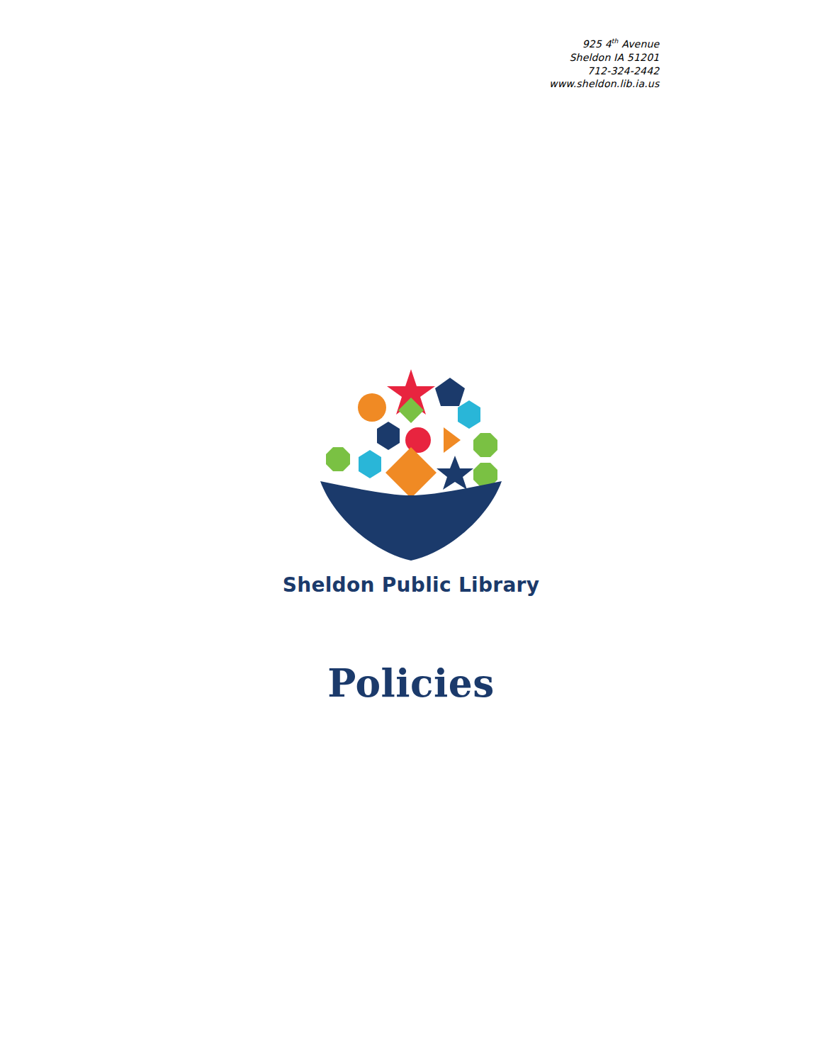925 4th Avenue
Sheldon IA 51201
712-324-2442
www.sheldon.lib.ia.us
Sheldon Public Library
Policies